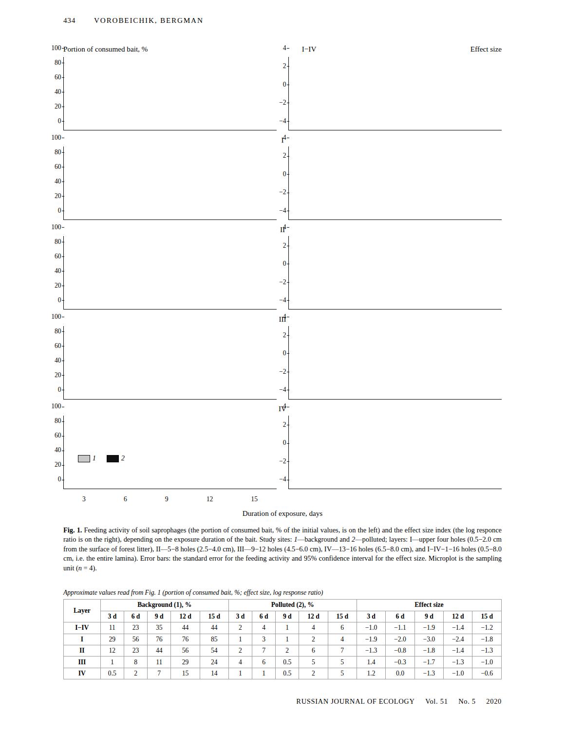434 VOROBEICHIK, BERGMAN
Portion of consumed bait, % I−IV Effect size
100 80 60 40 20 0
4 2 0 −2 −4
I
100 80 60 40 20 0
4 2 0 −2 −4
II
100 80 60 40 20 0
4 2 0 −2 −4
III
100 80 60 40 20 0
4 2 0 −2 −4
IV
100 80 60 40 20 0
1 2
4 2 0 −2 −4
3691215
Duration of exposure, days
Fig. 1. Feeding activity of soil saprophages (the portion of consumed bait, % of the initial values, is on the left) and the effect size index (the log responce ratio is on the right), depending on the exposure duration of the bait. Study sites: 1—background and 2—polluted; layers: I—upper four holes (0.5−2.0 cm from the surface of forest litter), II—5−8 holes (2.5−4.0 cm), III—9−12 holes (4.5−6.0 cm), IV—13−16 holes (6.5−8.0 cm), and I−IV−1−16 holes (0.5−8.0 cm, i.e. the entire lamina). Error bars: the standard error for the feeding activity and 95% confidence interval for the effect size. Microplot is the sampling unit (n = 4).
Approximate values read from Fig. 1 (portion of consumed bait, %; effect size, log response ratio)
| Layer | Background (1), % | Polluted (2), % | Effect size |
| --- | --- | --- | --- |
| 3 d | 6 d | 9 d | 12 d | 15 d | 3 d | 6 d | 9 d | 12 d | 15 d | 3 d | 6 d | 9 d | 12 d | 15 d |
| I−IV | 11 | 23 | 35 | 44 | 44 | 2 | 4 | 1 | 4 | 6 | −1.0 | −1.1 | −1.9 | −1.4 | −1.2 |
| I | 29 | 56 | 76 | 76 | 85 | 1 | 3 | 1 | 2 | 4 | −1.9 | −2.0 | −3.0 | −2.4 | −1.8 |
| II | 12 | 23 | 44 | 56 | 54 | 2 | 7 | 2 | 6 | 7 | −1.3 | −0.8 | −1.8 | −1.4 | −1.3 |
| III | 1 | 8 | 11 | 29 | 24 | 4 | 6 | 0.5 | 5 | 5 | 1.4 | −0.3 | −1.7 | −1.3 | −1.0 |
| IV | 0.5 | 2 | 7 | 15 | 14 | 1 | 1 | 0.5 | 2 | 5 | 1.2 | 0.0 | −1.3 | −1.0 | −0.6 |
RUSSIAN JOURNAL OF ECOLOGY Vol. 51 No. 5 2020